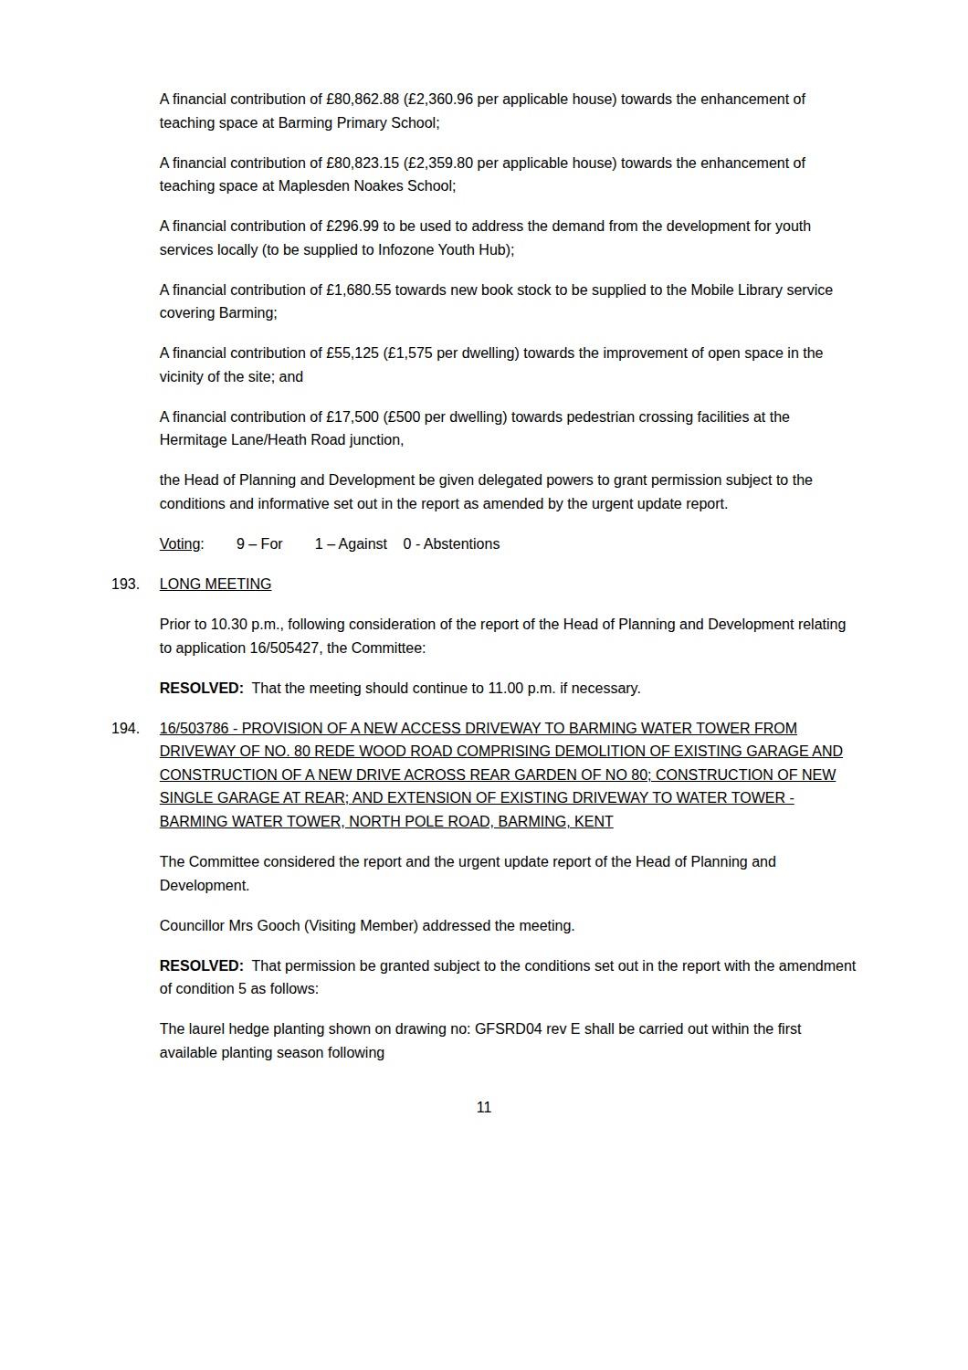A financial contribution of £80,862.88 (£2,360.96 per applicable house) towards the enhancement of teaching space at Barming Primary School;
A financial contribution of £80,823.15 (£2,359.80 per applicable house) towards the enhancement of teaching space at Maplesden Noakes School;
A financial contribution of £296.99 to be used to address the demand from the development for youth services locally (to be supplied to Infozone Youth Hub);
A financial contribution of £1,680.55 towards new book stock to be supplied to the Mobile Library service covering Barming;
A financial contribution of £55,125 (£1,575 per dwelling) towards the improvement of open space in the vicinity of the site; and
A financial contribution of £17,500 (£500 per dwelling) towards pedestrian crossing facilities at the Hermitage Lane/Heath Road junction,
the Head of Planning and Development be given delegated powers to grant permission subject to the conditions and informative set out in the report as amended by the urgent update report.
Voting: 9 – For 1 – Against 0 - Abstentions
193.
LONG MEETING
Prior to 10.30 p.m., following consideration of the report of the Head of Planning and Development relating to application 16/505427, the Committee:
RESOLVED: That the meeting should continue to 11.00 p.m. if necessary.
194.
16/503786 - PROVISION OF A NEW ACCESS DRIVEWAY TO BARMING WATER TOWER FROM DRIVEWAY OF NO. 80 REDE WOOD ROAD COMPRISING DEMOLITION OF EXISTING GARAGE AND CONSTRUCTION OF A NEW DRIVE ACROSS REAR GARDEN OF NO 80; CONSTRUCTION OF NEW SINGLE GARAGE AT REAR; AND EXTENSION OF EXISTING DRIVEWAY TO WATER TOWER - BARMING WATER TOWER, NORTH POLE ROAD, BARMING, KENT
The Committee considered the report and the urgent update report of the Head of Planning and Development.
Councillor Mrs Gooch (Visiting Member) addressed the meeting.
RESOLVED: That permission be granted subject to the conditions set out in the report with the amendment of condition 5 as follows:
The laurel hedge planting shown on drawing no: GFSRD04 rev E shall be carried out within the first available planting season following
11